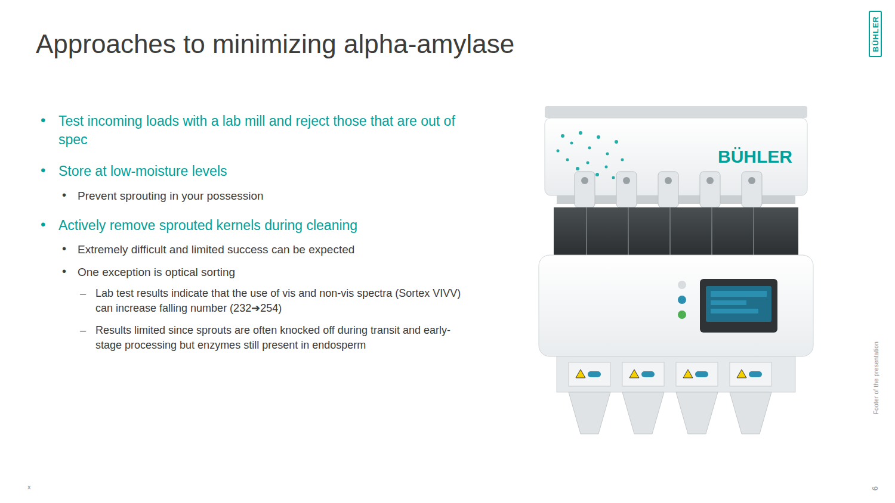BÜHLER
Approaches to minimizing alpha-amylase
Test incoming loads with a lab mill and reject those that are out of spec
Store at low-moisture levels
Prevent sprouting in your possession
Actively remove sprouted kernels during cleaning
Extremely difficult and limited success can be expected
One exception is optical sorting
Lab test results indicate that the use of vis and non-vis spectra (Sortex VIVV) can increase falling number (232➔254)
Results limited since sprouts are often knocked off during transit and early-stage processing but enzymes still present in endosperm
BÜHLER
x
Footer of the presentation
6